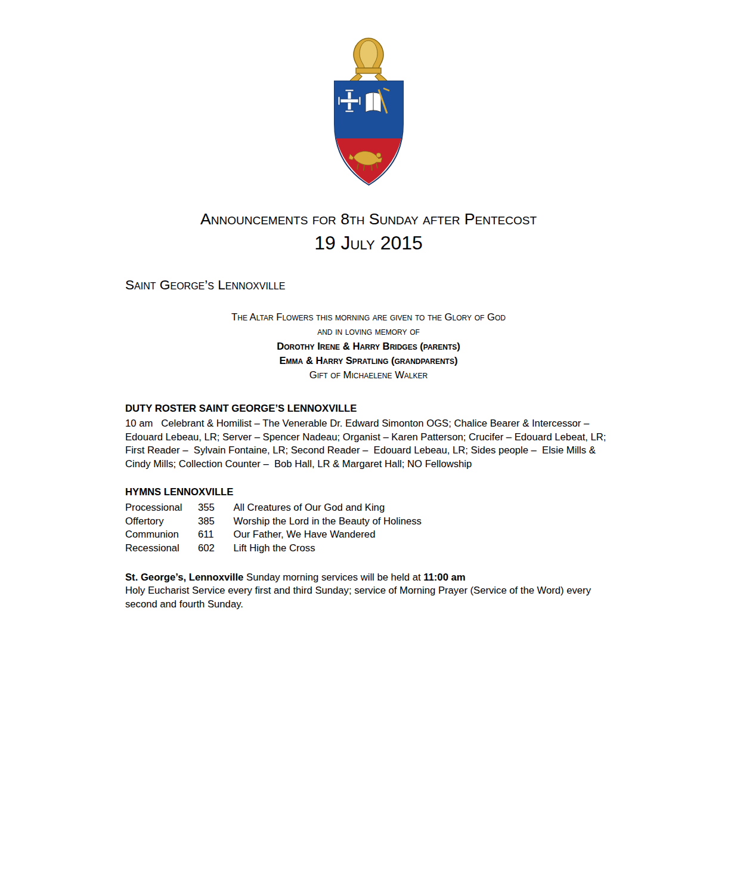Announcements for 8th Sunday after Pentecost19 July 2015
Saint George’s Lennoxville
The Altar Flowers this morning are given to the Glory of God
and in loving memory of
Dorothy Irene & Harry Bridges (parents)
Emma & Harry Spratling (grandparents)
Gift of Michaelene Walker
DUTY ROSTER SAINT GEORGE’S LENNOXVILLE
10 am Celebrant & Homilist – The Venerable Dr. Edward Simonton OGS; Chalice Bearer & Intercessor – Edouard Lebeau, LR; Server – Spencer Nadeau; Organist – Karen Patterson; Crucifer – Edouard Lebeat, LR; First Reader – Sylvain Fontaine, LR; Second Reader – Edouard Lebeau, LR; Sides people – Elsie Mills & Cindy Mills; Collection Counter – Bob Hall, LR & Margaret Hall; NO Fellowship
HYMNS LENNOXVILLE
| Processional | 355 | All Creatures of Our God and King |
| Offertory | 385 | Worship the Lord in the Beauty of Holiness |
| Communion | 611 | Our Father, We Have Wandered |
| Recessional | 602 | Lift High the Cross |
St. George’s, Lennoxville Sunday morning services will be held at 11:00 am
Holy Eucharist Service every first and third Sunday; service of Morning Prayer (Service of the Word) every second and fourth Sunday.